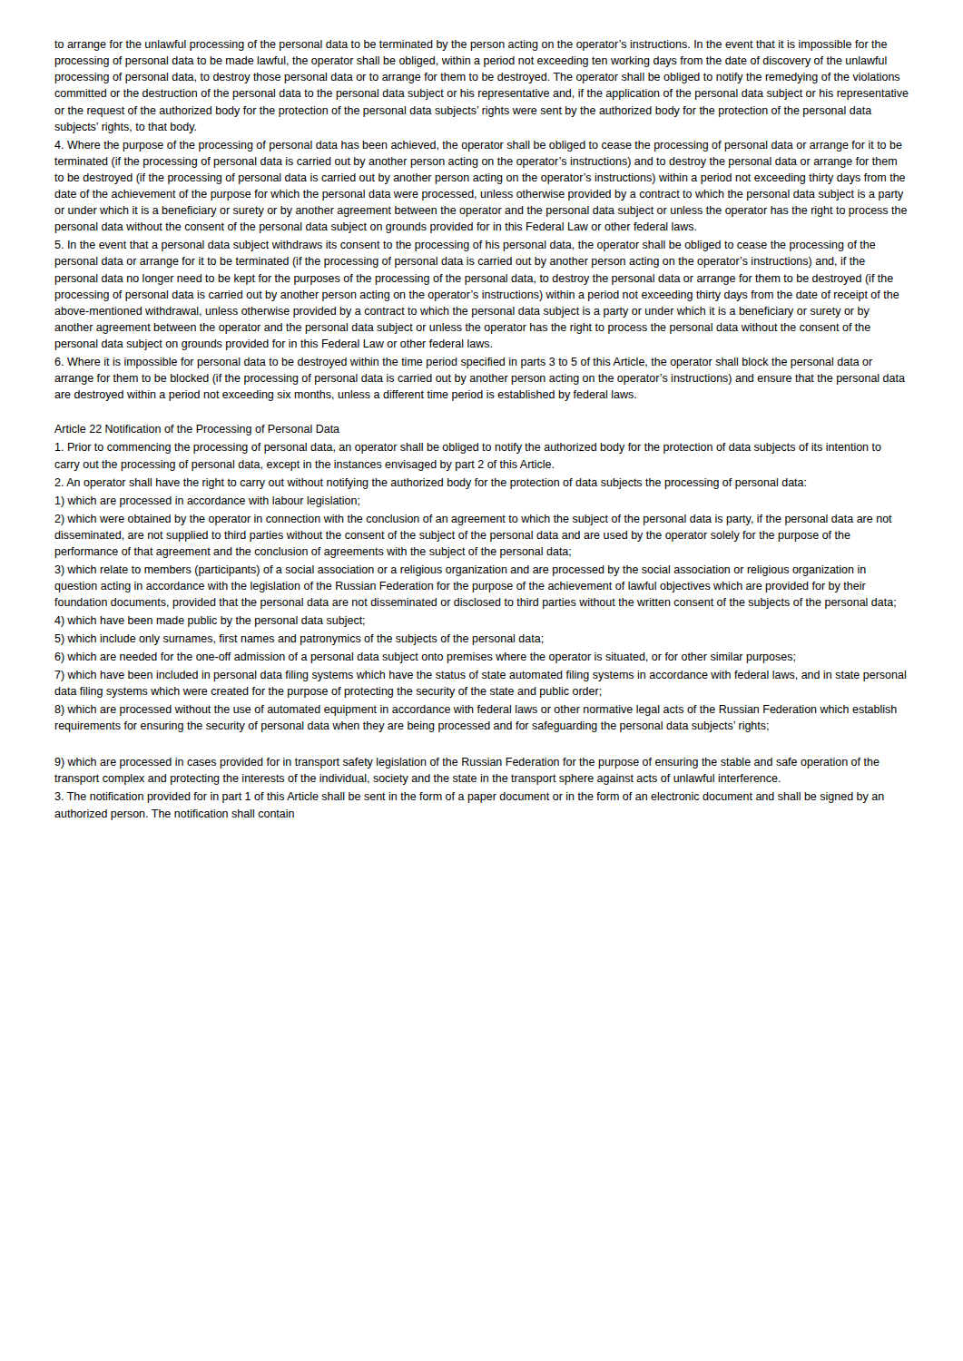to arrange for the unlawful processing of the personal data to be terminated by the person acting on the operator’s instructions. In the event that it is impossible for the processing of personal data to be made lawful, the operator shall be obliged, within a period not exceeding ten working days from the date of discovery of the unlawful processing of personal data, to destroy those personal data or to arrange for them to be destroyed. The operator shall be obliged to notify the remedying of the violations committed or the destruction of the personal data to the personal data subject or his representative and, if the application of the personal data subject or his representative or the request of the authorized body for the protection of the personal data subjects’ rights were sent by the authorized body for the protection of the personal data subjects’ rights, to that body.
4. Where the purpose of the processing of personal data has been achieved, the operator shall be obliged to cease the processing of personal data or arrange for it to be terminated (if the processing of personal data is carried out by another person acting on the operator’s instructions) and to destroy the personal data or arrange for them to be destroyed (if the processing of personal data is carried out by another person acting on the operator’s instructions) within a period not exceeding thirty days from the date of the achievement of the purpose for which the personal data were processed, unless otherwise provided by a contract to which the personal data subject is a party or under which it is a beneficiary or surety or by another agreement between the operator and the personal data subject or unless the operator has the right to process the personal data without the consent of the personal data subject on grounds provided for in this Federal Law or other federal laws.
5. In the event that a personal data subject withdraws its consent to the processing of his personal data, the operator shall be obliged to cease the processing of the personal data or arrange for it to be terminated (if the processing of personal data is carried out by another person acting on the operator’s instructions) and, if the personal data no longer need to be kept for the purposes of the processing of the personal data, to destroy the personal data or arrange for them to be destroyed (if the processing of personal data is carried out by another person acting on the operator’s instructions) within a period not exceeding thirty days from the date of receipt of the above-mentioned withdrawal, unless otherwise provided by a contract to which the personal data subject is a party or under which it is a beneficiary or surety or by another agreement between the operator and the personal data subject or unless the operator has the right to process the personal data without the consent of the personal data subject on grounds provided for in this Federal Law or other federal laws.
6. Where it is impossible for personal data to be destroyed within the time period specified in parts 3 to 5 of this Article, the operator shall block the personal data or arrange for them to be blocked (if the processing of personal data is carried out by another person acting on the operator’s instructions) and ensure that the personal data are destroyed within a period not exceeding six months, unless a different time period is established by federal laws.
Article 22 Notification of the Processing of Personal Data
1. Prior to commencing the processing of personal data, an operator shall be obliged to notify the authorized body for the protection of data subjects of its intention to carry out the processing of personal data, except in the instances envisaged by part 2 of this Article.
2. An operator shall have the right to carry out without notifying the authorized body for the protection of data subjects the processing of personal data:
1) which are processed in accordance with labour legislation;
2) which were obtained by the operator in connection with the conclusion of an agreement to which the subject of the personal data is party, if the personal data are not disseminated, are not supplied to third parties without the consent of the subject of the personal data and are used by the operator solely for the purpose of the performance of that agreement and the conclusion of agreements with the subject of the personal data;
3) which relate to members (participants) of a social association or a religious organization and are processed by the social association or religious organization in question acting in accordance with the legislation of the Russian Federation for the purpose of the achievement of lawful objectives which are provided for by their foundation documents, provided that the personal data are not disseminated or disclosed to third parties without the written consent of the subjects of the personal data;
4) which have been made public by the personal data subject;
5) which include only surnames, first names and patronymics of the subjects of the personal data;
6) which are needed for the one-off admission of a personal data subject onto premises where the operator is situated, or for other similar purposes;
7) which have been included in personal data filing systems which have the status of state automated filing systems in accordance with federal laws, and in state personal data filing systems which were created for the purpose of protecting the security of the state and public order;
8) which are processed without the use of automated equipment in accordance with federal laws or other normative legal acts of the Russian Federation which establish requirements for ensuring the security of personal data when they are being processed and for safeguarding the personal data subjects’ rights;
9) which are processed in cases provided for in transport safety legislation of the Russian Federation for the purpose of ensuring the stable and safe operation of the transport complex and protecting the interests of the individual, society and the state in the transport sphere against acts of unlawful interference.
3. The notification provided for in part 1 of this Article shall be sent in the form of a paper document or in the form of an electronic document and shall be signed by an authorized person. The notification shall contain